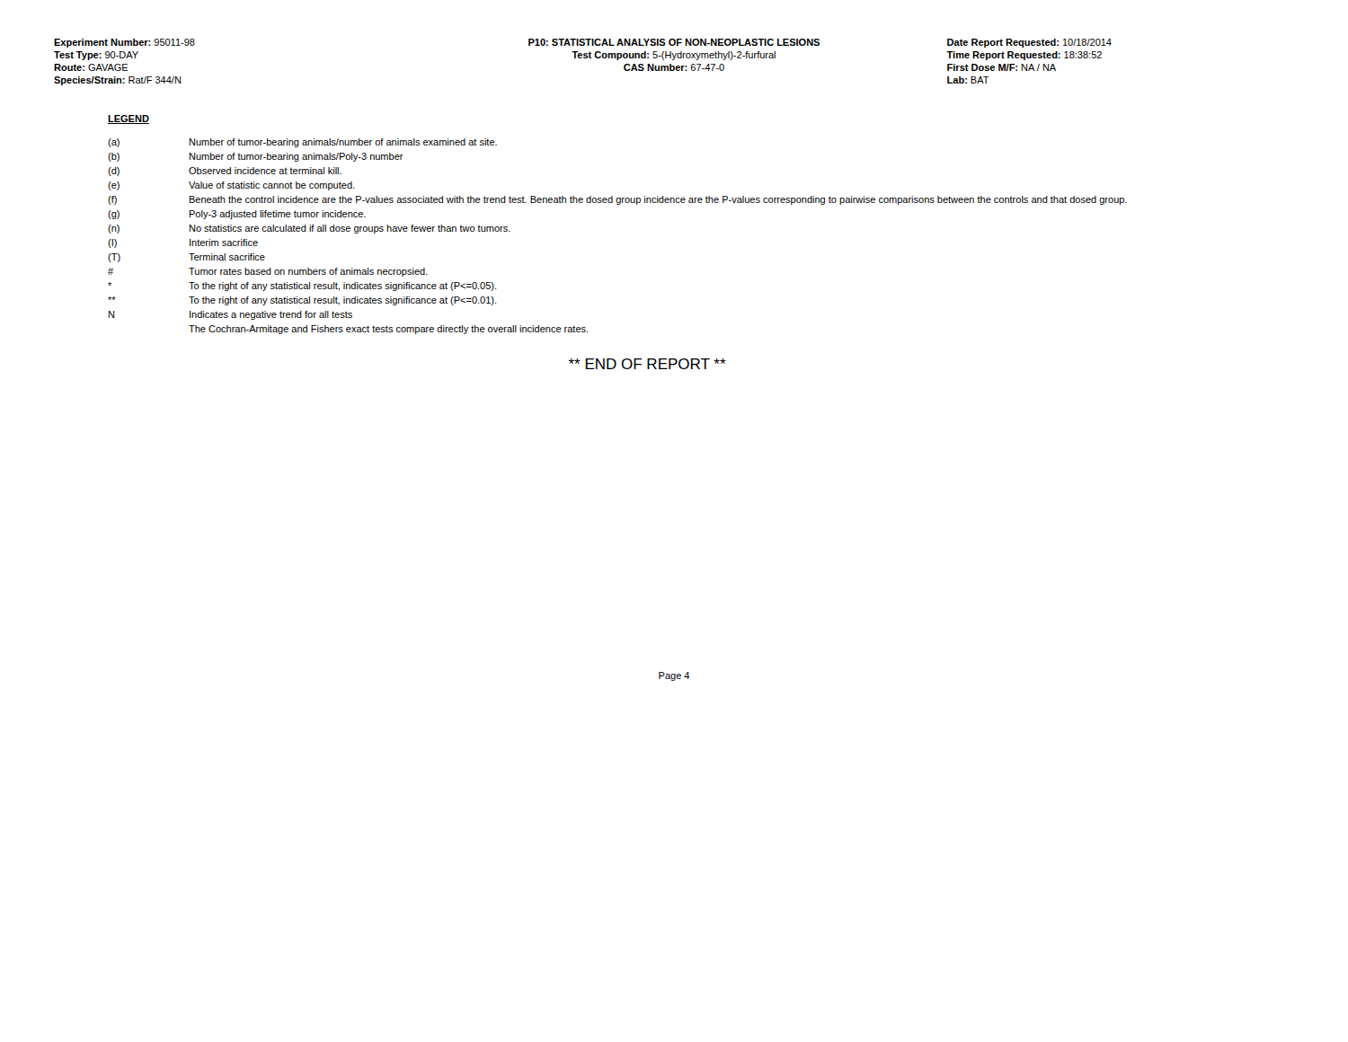| Experiment Number: 95011-98 | P10: STATISTICAL ANALYSIS OF NON-NEOPLASTIC LESIONS | Date Report Requested: 10/18/2014 |
| Test Type: 90-DAY | Test Compound: 5-(Hydroxymethyl)-2-furfural | Time Report Requested: 18:38:52 |
| Route: GAVAGE | CAS Number: 67-47-0 | First Dose M/F: NA / NA |
| Species/Strain: Rat/F 344/N | | Lab: BAT |
LEGEND
| (a) | Number of tumor-bearing animals/number of animals examined at site. |
| (b) | Number of tumor-bearing animals/Poly-3 number |
| (d) | Observed incidence at terminal kill. |
| (e) | Value of statistic cannot be computed. |
| (f) | Beneath the control incidence are the P-values associated with the trend test. Beneath the dosed group incidence are the P-values corresponding to pairwise comparisons between the controls and that dosed group. |
| (g) | Poly-3 adjusted lifetime tumor incidence. |
| (n) | No statistics are calculated if all dose groups have fewer than two tumors. |
| (I) | Interim sacrifice |
| (T) | Terminal sacrifice |
| # | Tumor rates based on numbers of animals necropsied. |
| * | To the right of any statistical result, indicates significance at (P<=0.05). |
| ** | To the right of any statistical result, indicates significance at (P<=0.01). |
| N | Indicates a negative trend for all tests |
| | The Cochran-Armitage and Fishers exact tests compare directly the overall incidence rates. |
** END OF REPORT **
Page 4